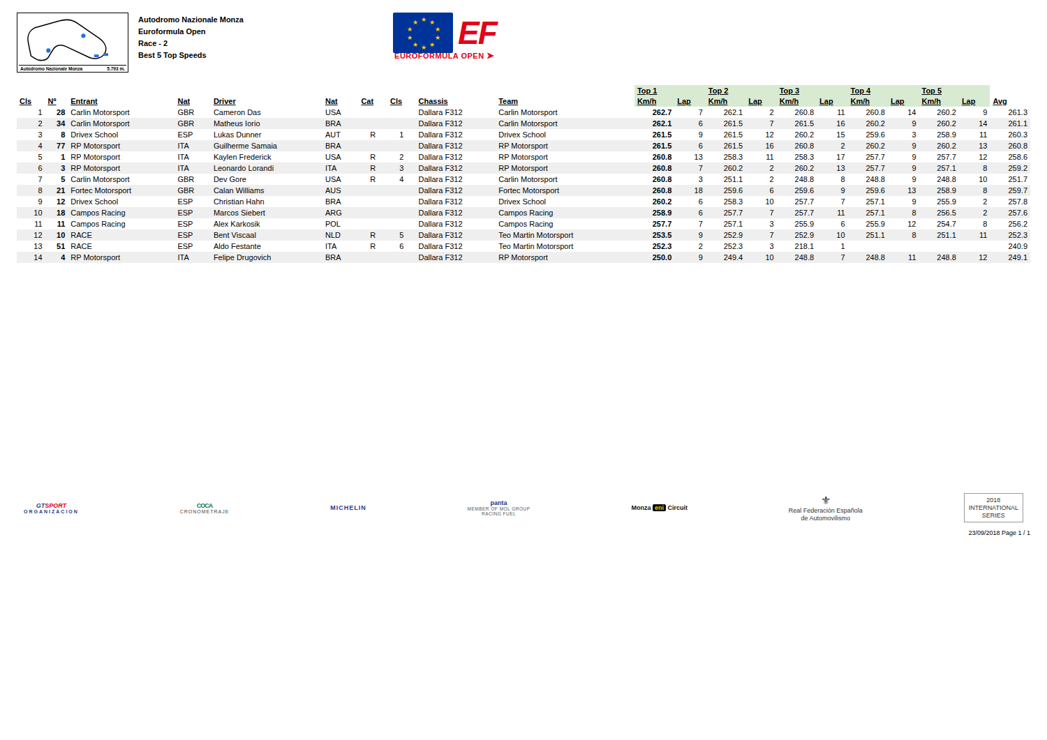Autodromo Nazionale Monza 5.793 m.
Autodromo Nazionale Monza
Euroformula Open
Race - 2
Best 5 Top Speeds
★ ★ ★ ★ ★ ★ ★ ★ ★ ★ EF
EUROFORMULA OPEN ➤
| | Top 1 | Top 2 | Top 3 | Top 4 | Top 5 | |
| --- | --- | --- | --- | --- | --- | --- |
| Cls | Nº | Entrant | Nat | Driver | Nat | Cat | Cls | Chassis | Team | | Km/h | Lap | Km/h | Lap | Km/h | Lap | Km/h | Lap | Km/h | Lap | Avg |
| 1 | 28 | Carlin Motorsport | GBR | Cameron Das | USA | | | Dallara F312 | Carlin Motorsport | | 262.7 | 7 | 262.1 | 2 | 260.8 | 11 | 260.8 | 14 | 260.2 | 9 | 261.3 |
| 2 | 34 | Carlin Motorsport | GBR | Matheus Iorio | BRA | | | Dallara F312 | Carlin Motorsport | | 262.1 | 6 | 261.5 | 7 | 261.5 | 16 | 260.2 | 9 | 260.2 | 14 | 261.1 |
| 3 | 8 | Drivex School | ESP | Lukas Dunner | AUT | R | 1 | Dallara F312 | Drivex School | | 261.5 | 9 | 261.5 | 12 | 260.2 | 15 | 259.6 | 3 | 258.9 | 11 | 260.3 |
| 4 | 77 | RP Motorsport | ITA | Guilherme Samaia | BRA | | | Dallara F312 | RP Motorsport | | 261.5 | 6 | 261.5 | 16 | 260.8 | 2 | 260.2 | 9 | 260.2 | 13 | 260.8 |
| 5 | 1 | RP Motorsport | ITA | Kaylen Frederick | USA | R | 2 | Dallara F312 | RP Motorsport | | 260.8 | 13 | 258.3 | 11 | 258.3 | 17 | 257.7 | 9 | 257.7 | 12 | 258.6 |
| 6 | 3 | RP Motorsport | ITA | Leonardo Lorandi | ITA | R | 3 | Dallara F312 | RP Motorsport | | 260.8 | 7 | 260.2 | 2 | 260.2 | 13 | 257.7 | 9 | 257.1 | 8 | 259.2 |
| 7 | 5 | Carlin Motorsport | GBR | Dev Gore | USA | R | 4 | Dallara F312 | Carlin Motorsport | | 260.8 | 3 | 251.1 | 2 | 248.8 | 8 | 248.8 | 9 | 248.8 | 10 | 251.7 |
| 8 | 21 | Fortec Motorsport | GBR | Calan Williams | AUS | | | Dallara F312 | Fortec Motorsport | | 260.8 | 18 | 259.6 | 6 | 259.6 | 9 | 259.6 | 13 | 258.9 | 8 | 259.7 |
| 9 | 12 | Drivex School | ESP | Christian Hahn | BRA | | | Dallara F312 | Drivex School | | 260.2 | 6 | 258.3 | 10 | 257.7 | 7 | 257.1 | 9 | 255.9 | 2 | 257.8 |
| 10 | 18 | Campos Racing | ESP | Marcos Siebert | ARG | | | Dallara F312 | Campos Racing | | 258.9 | 6 | 257.7 | 7 | 257.7 | 11 | 257.1 | 8 | 256.5 | 2 | 257.6 |
| 11 | 11 | Campos Racing | ESP | Alex Karkosik | POL | | | Dallara F312 | Campos Racing | | 257.7 | 7 | 257.1 | 3 | 255.9 | 6 | 255.9 | 12 | 254.7 | 8 | 256.2 |
| 12 | 10 | RACE | ESP | Bent Viscaal | NLD | R | 5 | Dallara F312 | Teo Martin Motorsport | | 253.5 | 9 | 252.9 | 7 | 252.9 | 10 | 251.1 | 8 | 251.1 | 11 | 252.3 |
| 13 | 51 | RACE | ESP | Aldo Festante | ITA | R | 6 | Dallara F312 | Teo Martin Motorsport | | 252.3 | 2 | 252.3 | 3 | 218.1 | 1 | | | | | 240.9 |
| 14 | 4 | RP Motorsport | ITA | Felipe Drugovich | BRA | | | Dallara F312 | RP Motorsport | | 250.0 | 9 | 249.4 | 10 | 248.8 | 7 | 248.8 | 11 | 248.8 | 12 | 249.1 |
GTSPORT ORGANIZACION
COCACRONOMETRAJE
MICHELIN
pantaMEMBER OF MOL GROUP
RACING FUEL
Monza eni Circuit
⚜Real Federación Española
de Automovilismo
2018
INTERNATIONAL
SERIES
23/09/2018 Page 1 / 1